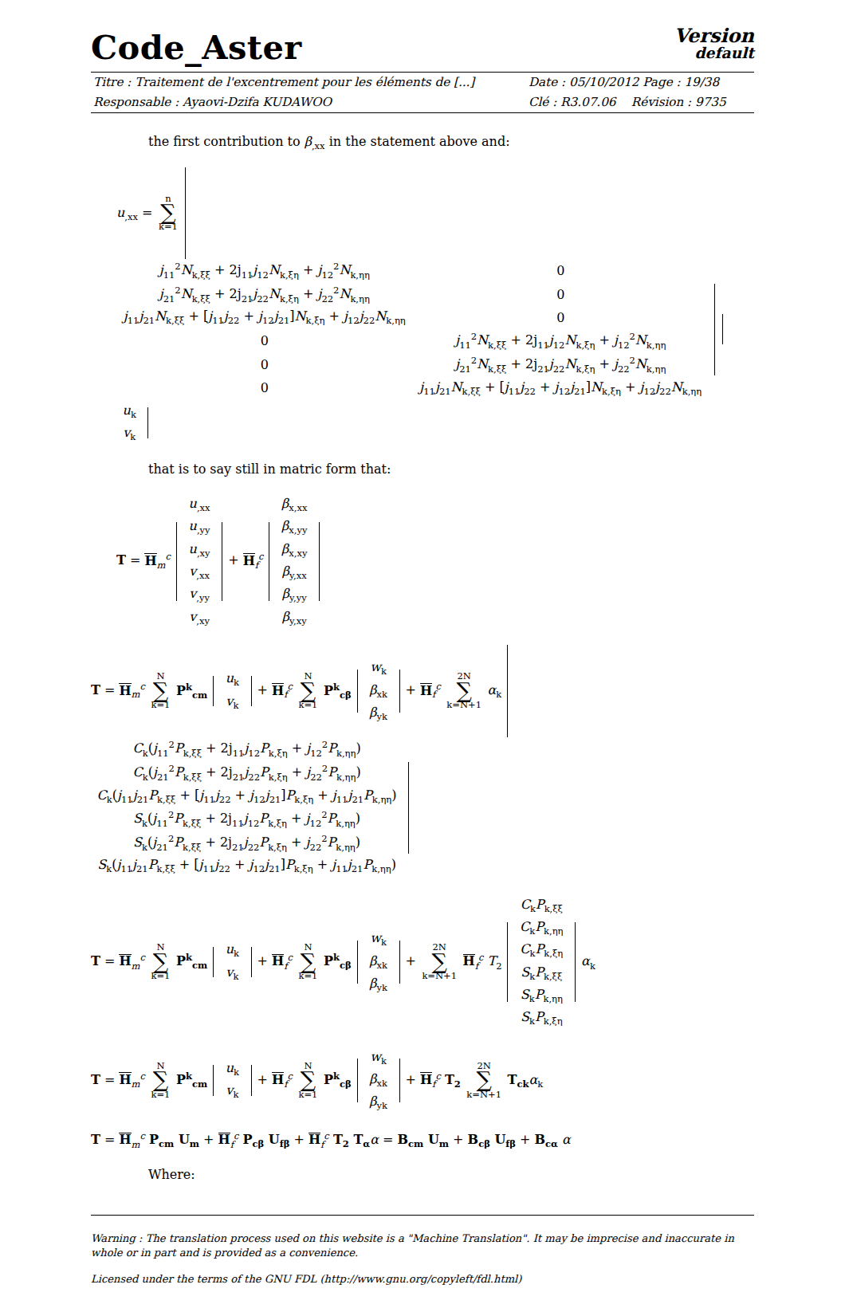Code_Aster
Versiondefault
| Titre : Traitement de l'excentrement pour les éléments de [...] | Date : 05/10/2012 Page : 19/38 |
| Responsable : Ayaovi-Dzifa KUDAWOO | Clé : R3.07.06 Révision : 9735 |
the first contribution to β,xx in the statement above and:
u,xx = n∑k=1
| j 11 2 N k,ξξ + 2j 11 j 12 N k,ξη + j 12 2 N k,ηη | 0 |
| j 21 2 N k,ξξ + 2j 21 j 22 N k,ξη + j 22 2 N k,ηη | 0 |
| j 11 j 21 N k,ξξ + [ j 11 j 22 + j 12 j 21 ] N k,ξη + j 12 j 22 N k,ηη | 0 |
| 0 | j 11 2 N k,ξξ + 2j 11 j 12 N k,ξη + j 12 2 N k,ηη |
| 0 | j 21 2 N k,ξξ + 2j 21 j 22 N k,ξη + j 22 2 N k,ηη |
| 0 | j 11 j 21 N k,ξξ + [ j 11 j 22 + j 12 j 21 ] N k,ξη + j 12 j 22 N k,ηη |
| u k |
| v k |
that is to say still in matric form that:
T = Hmc
| u ,xx |
| u ,yy |
| u ,xy |
| v ,xx |
| v ,yy |
| v ,xy |
+ Hfc
| β x,xx |
| β x,yy |
| β x,xy |
| β y,xx |
| β y,yy |
| β y,xy |
T = Hmc N∑k=1 Pkcm
| u k |
| v k |
+ Hfc N∑k=1 Pkcβ
| w k |
| β xk |
| β yk |
+ Hfc 2N∑k=N+1 αk
| C k ( j 11 2 P k,ξξ + 2j 11 j 12 P k,ξη + j 12 2 P k,ηη ) |
| C k ( j 21 2 P k,ξξ + 2j 21 j 22 P k,ξη + j 22 2 P k,ηη ) |
| C k ( j 11 j 21 P k,ξξ + [ j 11 j 22 + j 12 j 21 ] P k,ξη + j 11 j 21 P k,ηη ) |
| S k ( j 11 2 P k,ξξ + 2j 11 j 12 P k,ξη + j 12 2 P k,ηη ) |
| S k ( j 21 2 P k,ξξ + 2j 21 j 22 P k,ξη + j 22 2 P k,ηη ) |
| S k ( j 11 j 21 P k,ξξ + [ j 11 j 22 + j 12 j 21 ] P k,ξη + j 11 j 21 P k,ηη ) |
T = Hmc N∑k=1 Pkcm
| u k |
| v k |
+ Hfc N∑k=1 Pkcβ
| w k |
| β xk |
| β yk |
+ 2N∑k=N+1 Hfc T2
| C k P k,ξξ |
| C k P k,ηη |
| C k P k,ξη |
| S k P k,ξξ |
| S k P k,ηη |
| S k P k,ξη |
αk
T = Hmc N∑k=1 Pkcm
| u k |
| v k |
+ Hfc N∑k=1 Pkcβ
| w k |
| β xk |
| β yk |
+ Hfc T2 2N∑k=N+1 Tck αk
T = Hmc Pcm Um + Hfc Pcβ Ufβ + Hfc T2 Tα α = Bcm Um + Bcβ Ufβ + Bcα α
Where:
Warning : The translation process used on this website is a "Machine Translation". It may be imprecise and inaccurate in whole or in part and is provided as a convenience.
Licensed under the terms of the GNU FDL (http://www.gnu.org/copyleft/fdl.html)